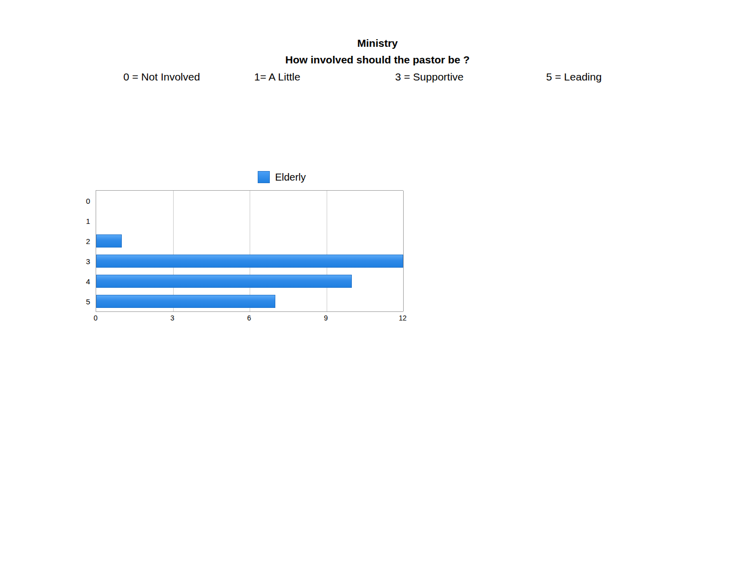Ministry
How involved should the pastor be ?
0 = Not Involved 1= A Little 3 = Supportive 5 = Leading
Elderly
0
1
2
3
4
5
0
3
6
9
12